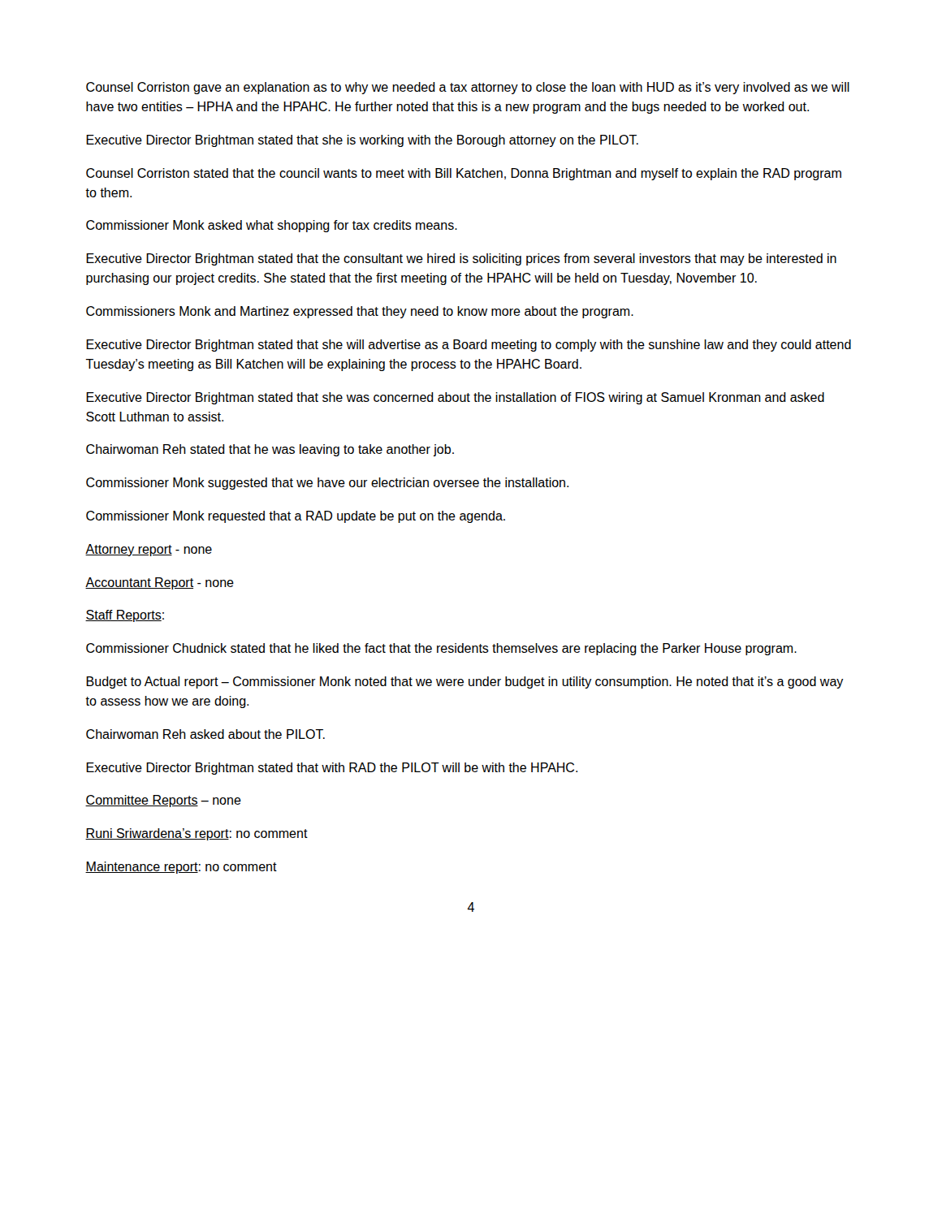Counsel Corriston gave an explanation as to why we needed a tax attorney to close the loan with HUD as it’s very involved as we will have two entities – HPHA and the HPAHC. He further noted that this is a new program and the bugs needed to be worked out.
Executive Director Brightman stated that she is working with the Borough attorney on the PILOT.
Counsel Corriston stated that the council wants to meet with Bill Katchen, Donna Brightman and myself to explain the RAD program to them.
Commissioner Monk asked what shopping for tax credits means.
Executive Director Brightman stated that the consultant we hired is soliciting prices from several investors that may be interested in purchasing our project credits. She stated that the first meeting of the HPAHC will be held on Tuesday, November 10.
Commissioners Monk and Martinez expressed that they need to know more about the program.
Executive Director Brightman stated that she will advertise as a Board meeting to comply with the sunshine law and they could attend Tuesday’s meeting as Bill Katchen will be explaining the process to the HPAHC Board.
Executive Director Brightman stated that she was concerned about the installation of FIOS wiring at Samuel Kronman and asked Scott Luthman to assist.
Chairwoman Reh stated that he was leaving to take another job.
Commissioner Monk suggested that we have our electrician oversee the installation.
Commissioner Monk requested that a RAD update be put on the agenda.
Attorney report - none
Accountant Report - none
Staff Reports:
Commissioner Chudnick stated that he liked the fact that the residents themselves are replacing the Parker House program.
Budget to Actual report – Commissioner Monk noted that we were under budget in utility consumption. He noted that it’s a good way to assess how we are doing.
Chairwoman Reh asked about the PILOT.
Executive Director Brightman stated that with RAD the PILOT will be with the HPAHC.
Committee Reports – none
Runi Sriwardena’s report: no comment
Maintenance report: no comment
4